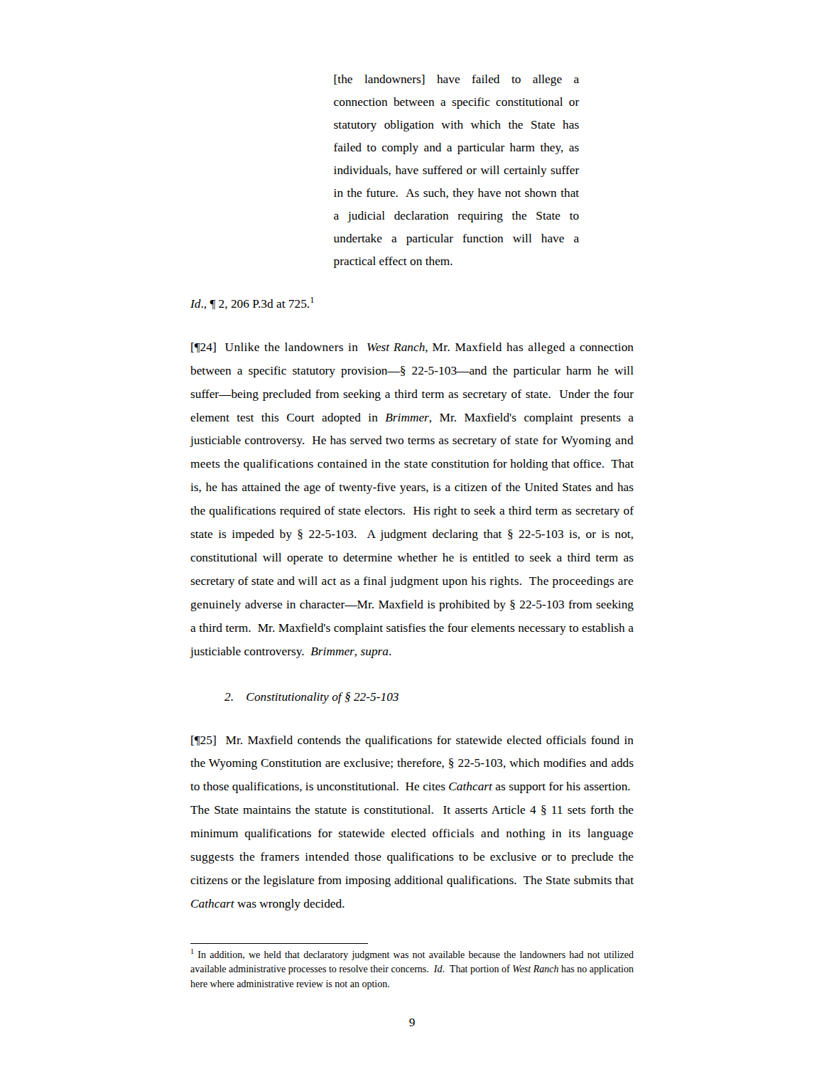[the landowners] have failed to allege a connection between a specific constitutional or statutory obligation with which the State has failed to comply and a particular harm they, as individuals, have suffered or will certainly suffer in the future. As such, they have not shown that a judicial declaration requiring the State to undertake a particular function will have a practical effect on them.
Id., ¶ 2, 206 P.3d at 725.1
[¶24] Unlike the landowners in West Ranch, Mr. Maxfield has alleged a connection between a specific statutory provision—§ 22-5-103—and the particular harm he will suffer—being precluded from seeking a third term as secretary of state. Under the four element test this Court adopted in Brimmer, Mr. Maxfield's complaint presents a justiciable controversy. He has served two terms as secretary of state for Wyoming and meets the qualifications contained in the state constitution for holding that office. That is, he has attained the age of twenty-five years, is a citizen of the United States and has the qualifications required of state electors. His right to seek a third term as secretary of state is impeded by § 22-5-103. A judgment declaring that § 22-5-103 is, or is not, constitutional will operate to determine whether he is entitled to seek a third term as secretary of state and will act as a final judgment upon his rights. The proceedings are genuinely adverse in character—Mr. Maxfield is prohibited by § 22-5-103 from seeking a third term. Mr. Maxfield's complaint satisfies the four elements necessary to establish a justiciable controversy. Brimmer, supra.
2. Constitutionality of § 22-5-103
[¶25] Mr. Maxfield contends the qualifications for statewide elected officials found in the Wyoming Constitution are exclusive; therefore, § 22-5-103, which modifies and adds to those qualifications, is unconstitutional. He cites Cathcart as support for his assertion. The State maintains the statute is constitutional. It asserts Article 4 § 11 sets forth the minimum qualifications for statewide elected officials and nothing in its language suggests the framers intended those qualifications to be exclusive or to preclude the citizens or the legislature from imposing additional qualifications. The State submits that Cathcart was wrongly decided.
1 In addition, we held that declaratory judgment was not available because the landowners had not utilized available administrative processes to resolve their concerns. Id. That portion of West Ranch has no application here where administrative review is not an option.
9